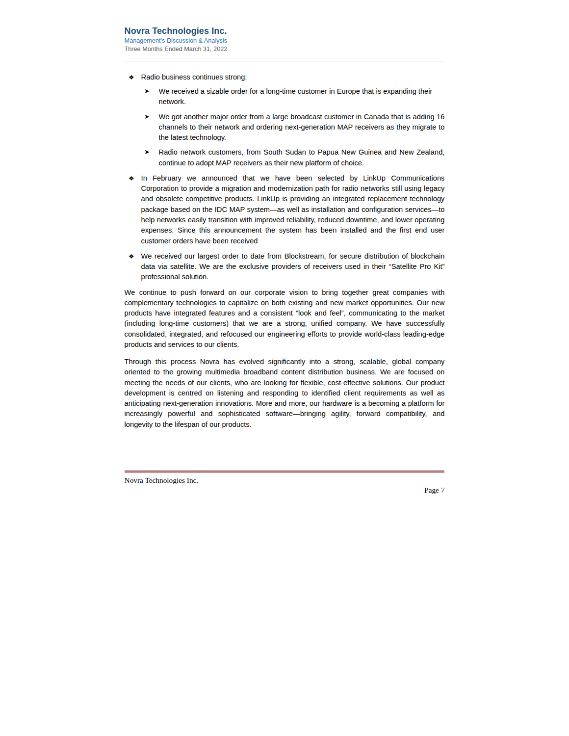Novra Technologies Inc.
Management’s Discussion & Analysis
Three Months Ended March 31, 2022
Radio business continues strong:
We received a sizable order for a long-time customer in Europe that is expanding their network.
We got another major order from a large broadcast customer in Canada that is adding 16 channels to their network and ordering next-generation MAP receivers as they migrate to the latest technology.
Radio network customers, from South Sudan to Papua New Guinea and New Zealand, continue to adopt MAP receivers as their new platform of choice.
In February we announced that we have been selected by LinkUp Communications Corporation to provide a migration and modernization path for radio networks still using legacy and obsolete competitive products. LinkUp is providing an integrated replacement technology package based on the IDC MAP system—as well as installation and configuration services—to help networks easily transition with improved reliability, reduced downtime, and lower operating expenses. Since this announcement the system has been installed and the first end user customer orders have been received
We received our largest order to date from Blockstream, for secure distribution of blockchain data via satellite. We are the exclusive providers of receivers used in their “Satellite Pro Kit” professional solution.
We continue to push forward on our corporate vision to bring together great companies with complementary technologies to capitalize on both existing and new market opportunities. Our new products have integrated features and a consistent “look and feel”, communicating to the market (including long-time customers) that we are a strong, unified company. We have successfully consolidated, integrated, and refocused our engineering efforts to provide world-class leading-edge products and services to our clients.
Through this process Novra has evolved significantly into a strong, scalable, global company oriented to the growing multimedia broadband content distribution business. We are focused on meeting the needs of our clients, who are looking for flexible, cost-effective solutions. Our product development is centred on listening and responding to identified client requirements as well as anticipating next-generation innovations. More and more, our hardware is a becoming a platform for increasingly powerful and sophisticated software—bringing agility, forward compatibility, and longevity to the lifespan of our products.
Novra Technologies Inc.
Page 7